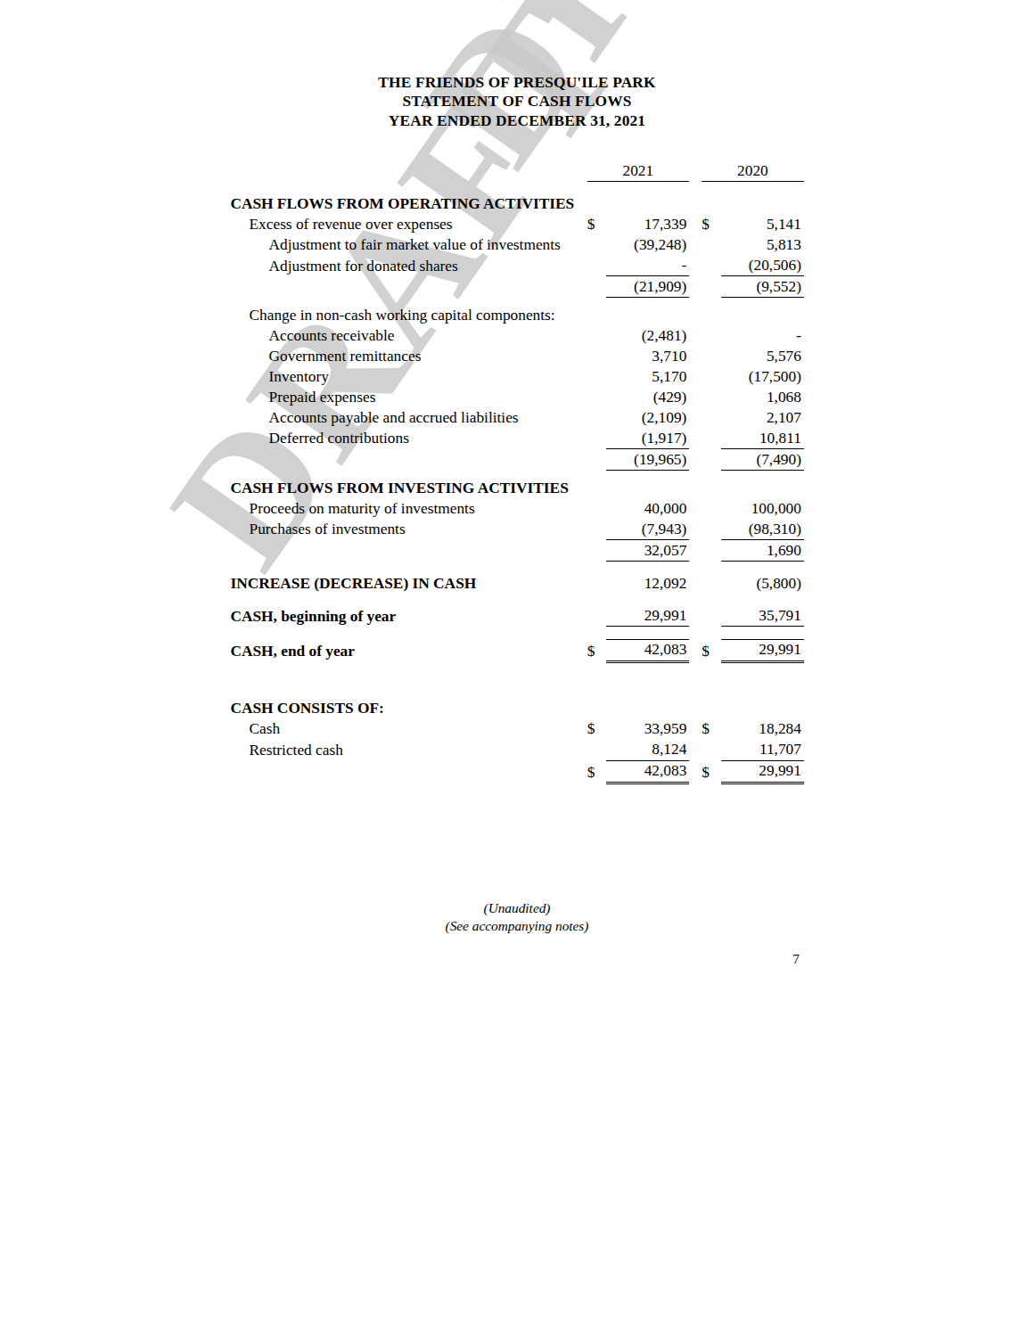DRAFT DRAFT
THE FRIENDS OF PRESQU'ILE PARK
STATEMENT OF CASH FLOWS
YEAR ENDED DECEMBER 31, 2021
| | 2021 | | 2020 |
| CASH FLOWS FROM OPERATING ACTIVITIES | | | | | |
| Excess of revenue over expenses | $ | 17,339 | | $ | 5,141 |
| Adjustment to fair market value of investments | | (39,248) | | | 5,813 |
| Adjustment for donated shares | | - | | | (20,506) |
| | | (21,909) | | | (9,552) |
| Change in non-cash working capital components: | | | | | |
| Accounts receivable | | (2,481) | | | - |
| Government remittances | | 3,710 | | | 5,576 |
| Inventory | | 5,170 | | | (17,500) |
| Prepaid expenses | | (429) | | | 1,068 |
| Accounts payable and accrued liabilities | | (2,109) | | | 2,107 |
| Deferred contributions | | (1,917) | | | 10,811 |
| | | (19,965) | | | (7,490) |
| CASH FLOWS FROM INVESTING ACTIVITIES | | | | | |
| Proceeds on maturity of investments | | 40,000 | | | 100,000 |
| Purchases of investments | | (7,943) | | | (98,310) |
| | | 32,057 | | | 1,690 |
| INCREASE (DECREASE) IN CASH | | 12,092 | | | (5,800) |
| CASH, beginning of year | | 29,991 | | | 35,791 |
| CASH, end of year | $ | 42,083 | | $ | 29,991 |
| CASH CONSISTS OF: | | | | | |
| Cash | $ | 33,959 | | $ | 18,284 |
| Restricted cash | | 8,124 | | | 11,707 |
| | $ | 42,083 | | $ | 29,991 |
(Unaudited)
(See accompanying notes)
7